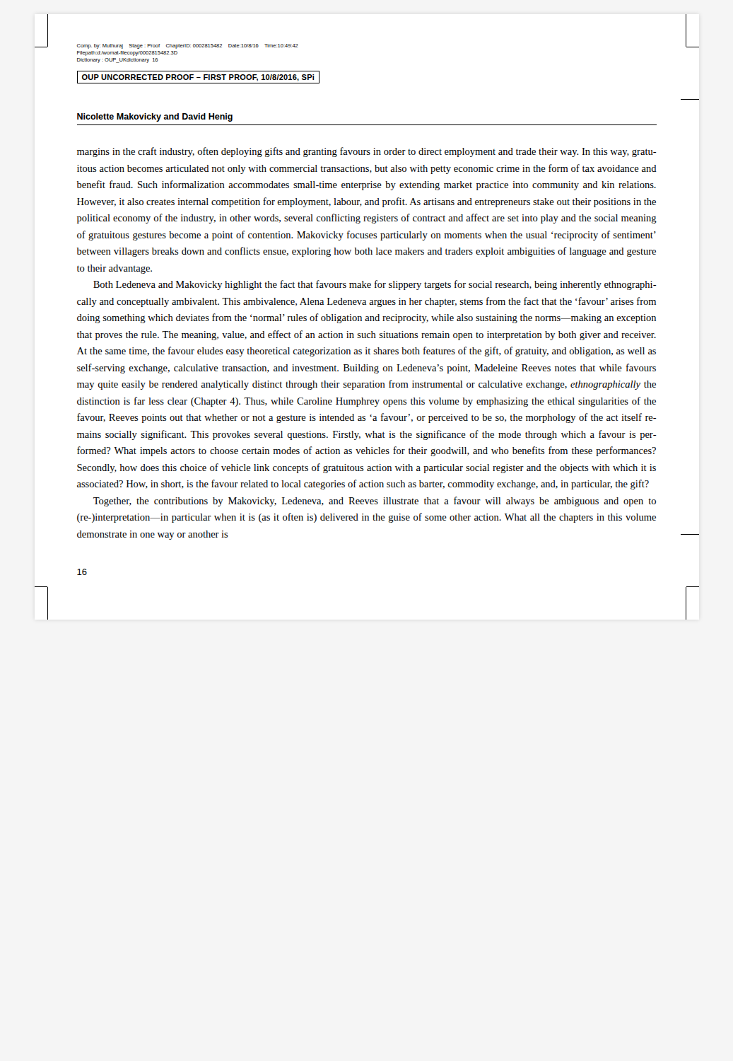Comp. by: Muthuraj Stage : Proof ChapterID: 0002815482 Date:10/8/16 Time:10:49:42
Filepath:d:/womat-filecopy/0002815482.3D
Dictionary : OUP_UKdictionary 16
OUP UNCORRECTED PROOF – FIRST PROOF, 10/8/2016, SPi
Nicolette Makovicky and David Henig
margins in the craft industry, often deploying gifts and granting favours in order to direct employment and trade their way. In this way, gratuitous action becomes articulated not only with commercial transactions, but also with petty economic crime in the form of tax avoidance and benefit fraud. Such informalization accommodates small-time enterprise by extending market practice into community and kin relations. However, it also creates internal competition for employment, labour, and profit. As artisans and entrepreneurs stake out their positions in the political economy of the industry, in other words, several conflicting registers of contract and affect are set into play and the social meaning of gratuitous gestures become a point of contention. Makovicky focuses particularly on moments when the usual ‘reciprocity of sentiment’ between villagers breaks down and conflicts ensue, exploring how both lace makers and traders exploit ambiguities of language and gesture to their advantage.
Both Ledeneva and Makovicky highlight the fact that favours make for slippery targets for social research, being inherently ethnographically and conceptually ambivalent. This ambivalence, Alena Ledeneva argues in her chapter, stems from the fact that the ‘favour’ arises from doing something which deviates from the ‘normal’ rules of obligation and reciprocity, while also sustaining the norms—making an exception that proves the rule. The meaning, value, and effect of an action in such situations remain open to interpretation by both giver and receiver. At the same time, the favour eludes easy theoretical categorization as it shares both features of the gift, of gratuity, and obligation, as well as self-serving exchange, calculative transaction, and investment. Building on Ledeneva’s point, Madeleine Reeves notes that while favours may quite easily be rendered analytically distinct through their separation from instrumental or calculative exchange, ethnographically the distinction is far less clear (Chapter 4). Thus, while Caroline Humphrey opens this volume by emphasizing the ethical singularities of the favour, Reeves points out that whether or not a gesture is intended as ‘a favour’, or perceived to be so, the morphology of the act itself remains socially significant. This provokes several questions. Firstly, what is the significance of the mode through which a favour is performed? What impels actors to choose certain modes of action as vehicles for their goodwill, and who benefits from these performances? Secondly, how does this choice of vehicle link concepts of gratuitous action with a particular social register and the objects with which it is associated? How, in short, is the favour related to local categories of action such as barter, commodity exchange, and, in particular, the gift?
Together, the contributions by Makovicky, Ledeneva, and Reeves illustrate that a favour will always be ambiguous and open to (re-)interpretation—in particular when it is (as it often is) delivered in the guise of some other action. What all the chapters in this volume demonstrate in one way or another is
16